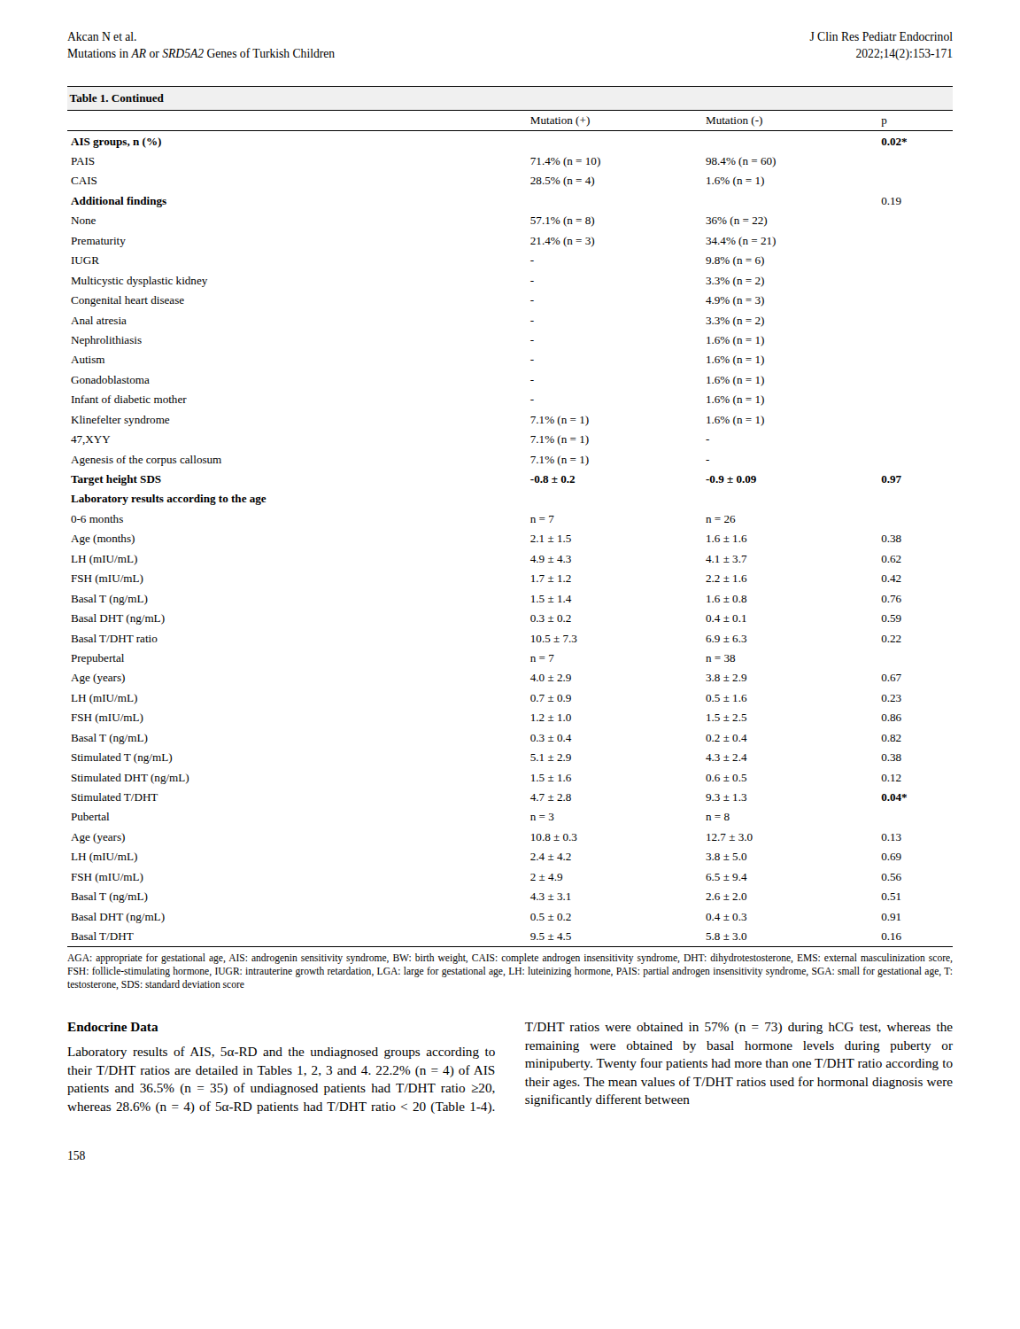Akcan N et al.
Mutations in AR or SRD5A2 Genes of Turkish Children
J Clin Res Pediatr Endocrinol
2022;14(2):153-171
Table 1. Continued
| | Mutation (+) | Mutation (-) | p |
| --- | --- | --- | --- |
| AIS groups, n (%) | | | 0.02* |
| PAIS | 71.4% (n = 10) | 98.4% (n = 60) | |
| CAIS | 28.5% (n = 4) | 1.6% (n = 1) | |
| Additional findings | | | 0.19 |
| None | 57.1% (n = 8) | 36% (n = 22) | |
| Prematurity | 21.4% (n = 3) | 34.4% (n = 21) | |
| IUGR | - | 9.8% (n = 6) | |
| Multicystic dysplastic kidney | - | 3.3% (n = 2) | |
| Congenital heart disease | - | 4.9% (n = 3) | |
| Anal atresia | - | 3.3% (n = 2) | |
| Nephrolithiasis | - | 1.6% (n = 1) | |
| Autism | - | 1.6% (n = 1) | |
| Gonadoblastoma | - | 1.6% (n = 1) | |
| Infant of diabetic mother | - | 1.6% (n = 1) | |
| Klinefelter syndrome | 7.1% (n = 1) | 1.6% (n = 1) | |
| 47,XYY | 7.1% (n = 1) | - | |
| Agenesis of the corpus callosum | 7.1% (n = 1) | - | |
| Target height SDS | -0.8 ± 0.2 | -0.9 ± 0.09 | 0.97 |
| Laboratory results according to the age | | | |
| 0-6 months | n = 7 | n = 26 | |
| Age (months) | 2.1 ± 1.5 | 1.6 ± 1.6 | 0.38 |
| LH (mIU/mL) | 4.9 ± 4.3 | 4.1 ± 3.7 | 0.62 |
| FSH (mIU/mL) | 1.7 ± 1.2 | 2.2 ± 1.6 | 0.42 |
| Basal T (ng/mL) | 1.5 ± 1.4 | 1.6 ± 0.8 | 0.76 |
| Basal DHT (ng/mL) | 0.3 ± 0.2 | 0.4 ± 0.1 | 0.59 |
| Basal T/DHT ratio | 10.5 ± 7.3 | 6.9 ± 6.3 | 0.22 |
| Prepubertal | n = 7 | n = 38 | |
| Age (years) | 4.0 ± 2.9 | 3.8 ± 2.9 | 0.67 |
| LH (mIU/mL) | 0.7 ± 0.9 | 0.5 ± 1.6 | 0.23 |
| FSH (mIU/mL) | 1.2 ± 1.0 | 1.5 ± 2.5 | 0.86 |
| Basal T (ng/mL) | 0.3 ± 0.4 | 0.2 ± 0.4 | 0.82 |
| Stimulated T (ng/mL) | 5.1 ± 2.9 | 4.3 ± 2.4 | 0.38 |
| Stimulated DHT (ng/mL) | 1.5 ± 1.6 | 0.6 ± 0.5 | 0.12 |
| Stimulated T/DHT | 4.7 ± 2.8 | 9.3 ± 1.3 | 0.04* |
| Pubertal | n = 3 | n = 8 | |
| Age (years) | 10.8 ± 0.3 | 12.7 ± 3.0 | 0.13 |
| LH (mIU/mL) | 2.4 ± 4.2 | 3.8 ± 5.0 | 0.69 |
| FSH (mIU/mL) | 2 ± 4.9 | 6.5 ± 9.4 | 0.56 |
| Basal T (ng/mL) | 4.3 ± 3.1 | 2.6 ± 2.0 | 0.51 |
| Basal DHT (ng/mL) | 0.5 ± 0.2 | 0.4 ± 0.3 | 0.91 |
| Basal T/DHT | 9.5 ± 4.5 | 5.8 ± 3.0 | 0.16 |
AGA: appropriate for gestational age, AIS: androgenin sensitivity syndrome, BW: birth weight, CAIS: complete androgen insensitivity syndrome, DHT: dihydrotestosterone, EMS: external masculinization score, FSH: follicle-stimulating hormone, IUGR: intrauterine growth retardation, LGA: large for gestational age, LH: luteinizing hormone, PAIS: partial androgen insensitivity syndrome, SGA: small for gestational age, T: testosterone, SDS: standard deviation score
Endocrine Data
Laboratory results of AIS, 5α-RD and the undiagnosed groups according to their T/DHT ratios are detailed in Tables 1, 2, 3 and 4. 22.2% (n = 4) of AIS patients and 36.5% (n = 35) of undiagnosed patients had T/DHT ratio ≥20, whereas 28.6% (n = 4) of 5α-RD patients had T/DHT ratio < 20 (Table 1-4). T/DHT ratios were obtained in 57% (n = 73) during hCG test, whereas the remaining were obtained by basal hormone levels during puberty or minipuberty. Twenty four patients had more than one T/DHT ratio according to their ages. The mean values of T/DHT ratios used for hormonal diagnosis were significantly different between
158